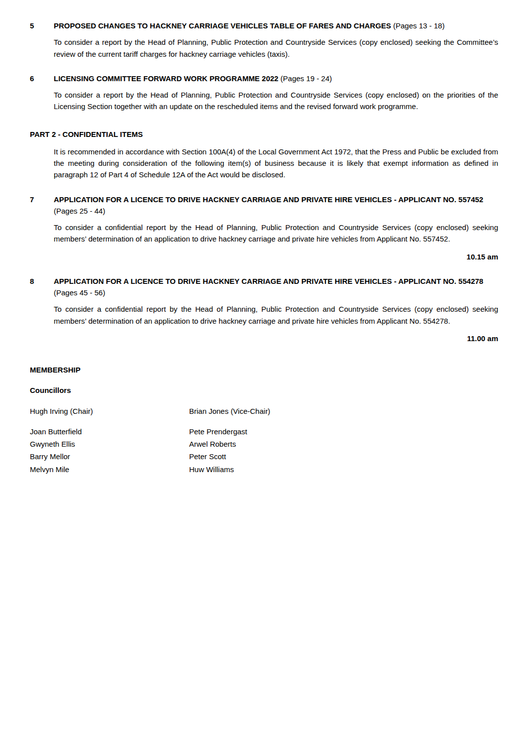5 PROPOSED CHANGES TO HACKNEY CARRIAGE VEHICLES TABLE OF FARES AND CHARGES (Pages 13 - 18)
To consider a report by the Head of Planning, Public Protection and Countryside Services (copy enclosed) seeking the Committee’s review of the current tariff charges for hackney carriage vehicles (taxis).
6 LICENSING COMMITTEE FORWARD WORK PROGRAMME 2022 (Pages 19 - 24)
To consider a report by the Head of Planning, Public Protection and Countryside Services (copy enclosed) on the priorities of the Licensing Section together with an update on the rescheduled items and the revised forward work programme.
PART 2 - CONFIDENTIAL ITEMS
It is recommended in accordance with Section 100A(4) of the Local Government Act 1972, that the Press and Public be excluded from the meeting during consideration of the following item(s) of business because it is likely that exempt information as defined in paragraph 12 of Part 4 of Schedule 12A of the Act would be disclosed.
7 APPLICATION FOR A LICENCE TO DRIVE HACKNEY CARRIAGE AND PRIVATE HIRE VEHICLES - APPLICANT NO. 557452 (Pages 25 - 44)
To consider a confidential report by the Head of Planning, Public Protection and Countryside Services (copy enclosed) seeking members’ determination of an application to drive hackney carriage and private hire vehicles from Applicant No. 557452.
10.15 am
8 APPLICATION FOR A LICENCE TO DRIVE HACKNEY CARRIAGE AND PRIVATE HIRE VEHICLES - APPLICANT NO. 554278 (Pages 45 - 56)
To consider a confidential report by the Head of Planning, Public Protection and Countryside Services (copy enclosed) seeking members’ determination of an application to drive hackney carriage and private hire vehicles from Applicant No. 554278.
11.00 am
MEMBERSHIP
Councillors
| Hugh Irving (Chair) | Brian Jones (Vice-Chair) |
| Joan Butterfield | Pete Prendergast |
| Gwyneth Ellis | Arwel Roberts |
| Barry Mellor | Peter Scott |
| Melvyn Mile | Huw Williams |